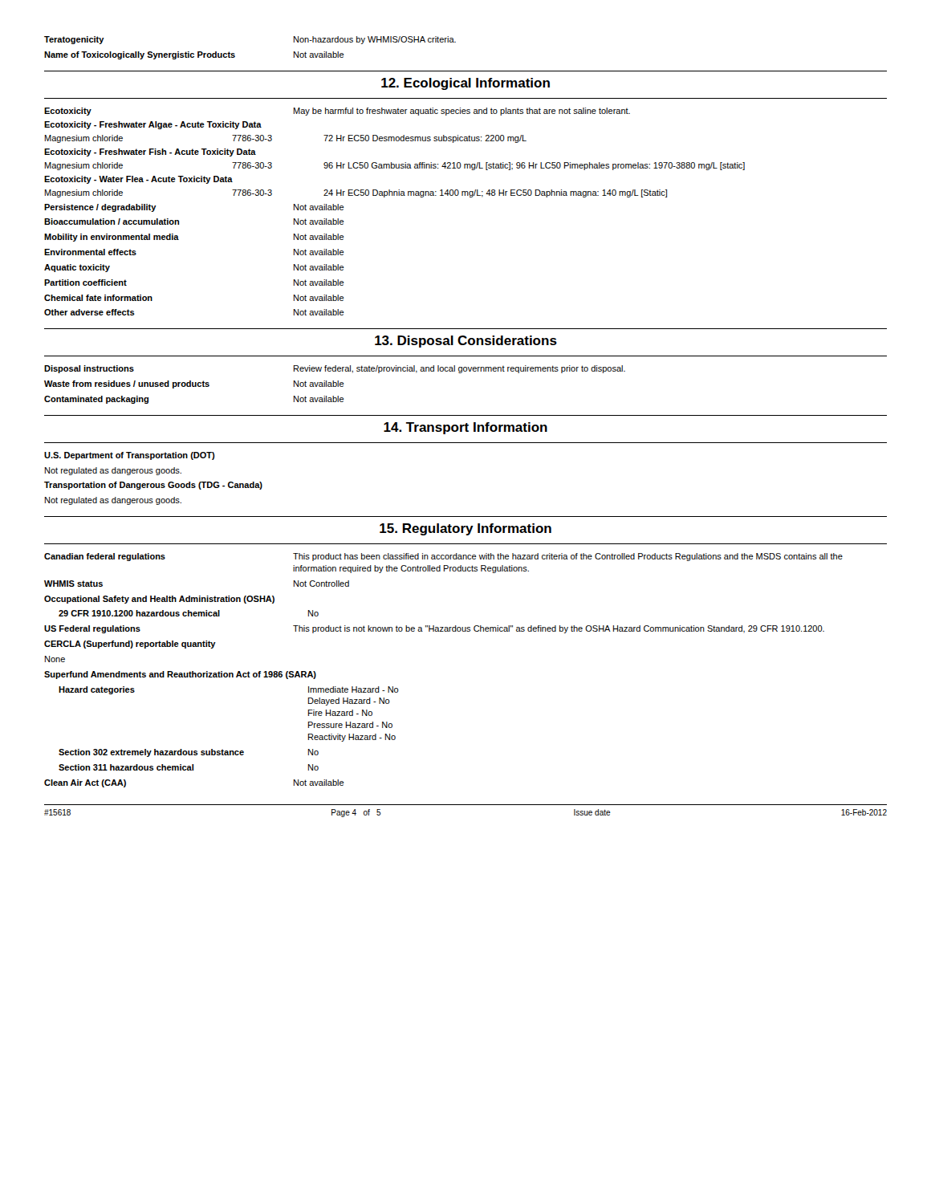Teratogenicity
Non-hazardous by WHMIS/OSHA criteria.
Name of Toxicologically Synergistic Products
Not available
12. Ecological Information
Ecotoxicity
May be harmful to freshwater aquatic species and to plants that are not saline tolerant.
| Ecotoxicity - Freshwater Algae - Acute Toxicity Data |
| Magnesium chloride | 7786-30-3 | 72 Hr EC50 Desmodesmus subspicatus: 2200 mg/L |
| Ecotoxicity - Freshwater Fish - Acute Toxicity Data |
| Magnesium chloride | 7786-30-3 | 96 Hr LC50 Gambusia affinis: 4210 mg/L [static]; 96 Hr LC50 Pimephales promelas: 1970-3880 mg/L [static] |
| Ecotoxicity - Water Flea - Acute Toxicity Data |
| Magnesium chloride | 7786-30-3 | 24 Hr EC50 Daphnia magna: 1400 mg/L; 48 Hr EC50 Daphnia magna: 140 mg/L [Static] |
Persistence / degradability
Not available
Bioaccumulation / accumulation
Not available
Mobility in environmental media
Not available
Environmental effects
Not available
Aquatic toxicity
Not available
Partition coefficient
Not available
Chemical fate information
Not available
Other adverse effects
Not available
13. Disposal Considerations
Disposal instructions
Review federal, state/provincial, and local government requirements prior to disposal.
Waste from residues / unused products
Not available
Contaminated packaging
Not available
14. Transport Information
U.S. Department of Transportation (DOT)
Not regulated as dangerous goods.
Transportation of Dangerous Goods (TDG - Canada)
Not regulated as dangerous goods.
15. Regulatory Information
Canadian federal regulations
This product has been classified in accordance with the hazard criteria of the Controlled Products Regulations and the MSDS contains all the information required by the Controlled Products Regulations.
WHMIS status
Not Controlled
Occupational Safety and Health Administration (OSHA)
29 CFR 1910.1200 hazardous chemical
No
US Federal regulations
This product is not known to be a "Hazardous Chemical" as defined by the OSHA Hazard Communication Standard, 29 CFR 1910.1200.
CERCLA (Superfund) reportable quantity
None
Superfund Amendments and Reauthorization Act of 1986 (SARA)
Hazard categories
Immediate Hazard - No
Delayed Hazard - No
Fire Hazard - No
Pressure Hazard - No
Reactivity Hazard - No
Section 302 extremely hazardous substance
No
Section 311 hazardous chemical
No
Clean Air Act (CAA)
Not available
#15618
Page 4 of 5
Issue date
16-Feb-2012